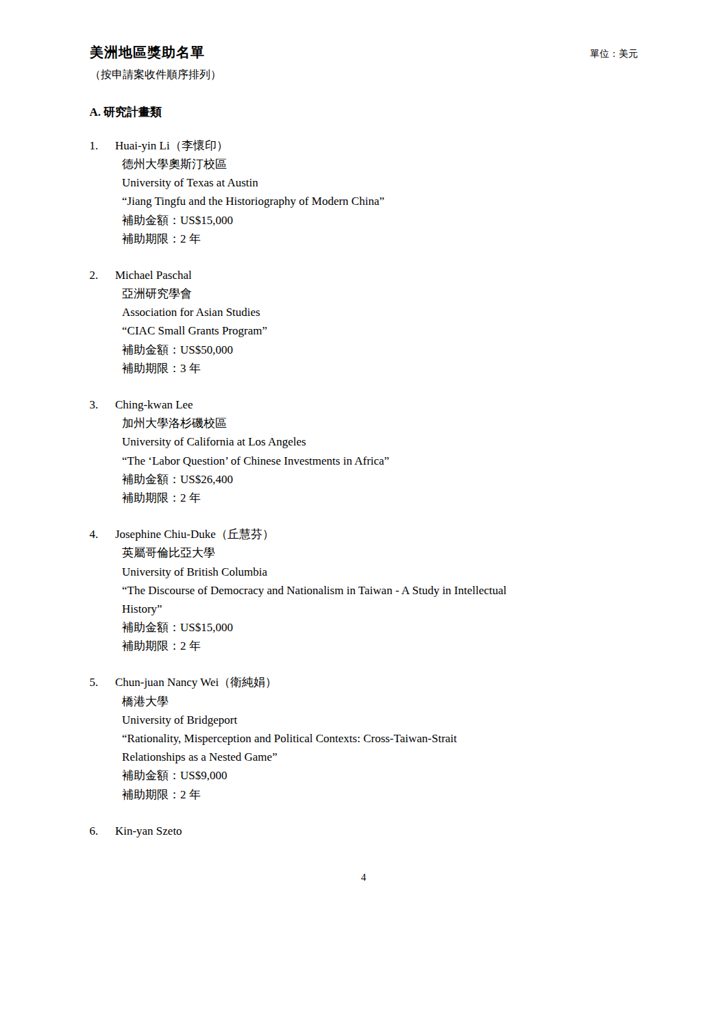美洲地區獎助名單
單位：美元
（按申請案收件順序排列）
A. 研究計畫類
1. Huai-yin Li（李懷印） 德州大學奧斯汀校區 University of Texas at Austin “Jiang Tingfu and the Historiography of Modern China” 補助金額：US$15,000 補助期限：2 年
2. Michael Paschal 亞洲研究學會 Association for Asian Studies “CIAC Small Grants Program” 補助金額：US$50,000 補助期限：3 年
3. Ching-kwan Lee 加州大學洛杉磯校區 University of California at Los Angeles “The ‘Labor Question’ of Chinese Investments in Africa” 補助金額：US$26,400 補助期限：2 年
4. Josephine Chiu-Duke（丘慧芬） 英屬哥倫比亞大學 University of British Columbia “The Discourse of Democracy and Nationalism in Taiwan - A Study in Intellectual History” 補助金額：US$15,000 補助期限：2 年
5. Chun-juan Nancy Wei（衛純娟） 橋港大學 University of Bridgeport “Rationality, Misperception and Political Contexts: Cross-Taiwan-Strait Relationships as a Nested Game” 補助金額：US$9,000 補助期限：2 年
6. Kin-yan Szeto
4